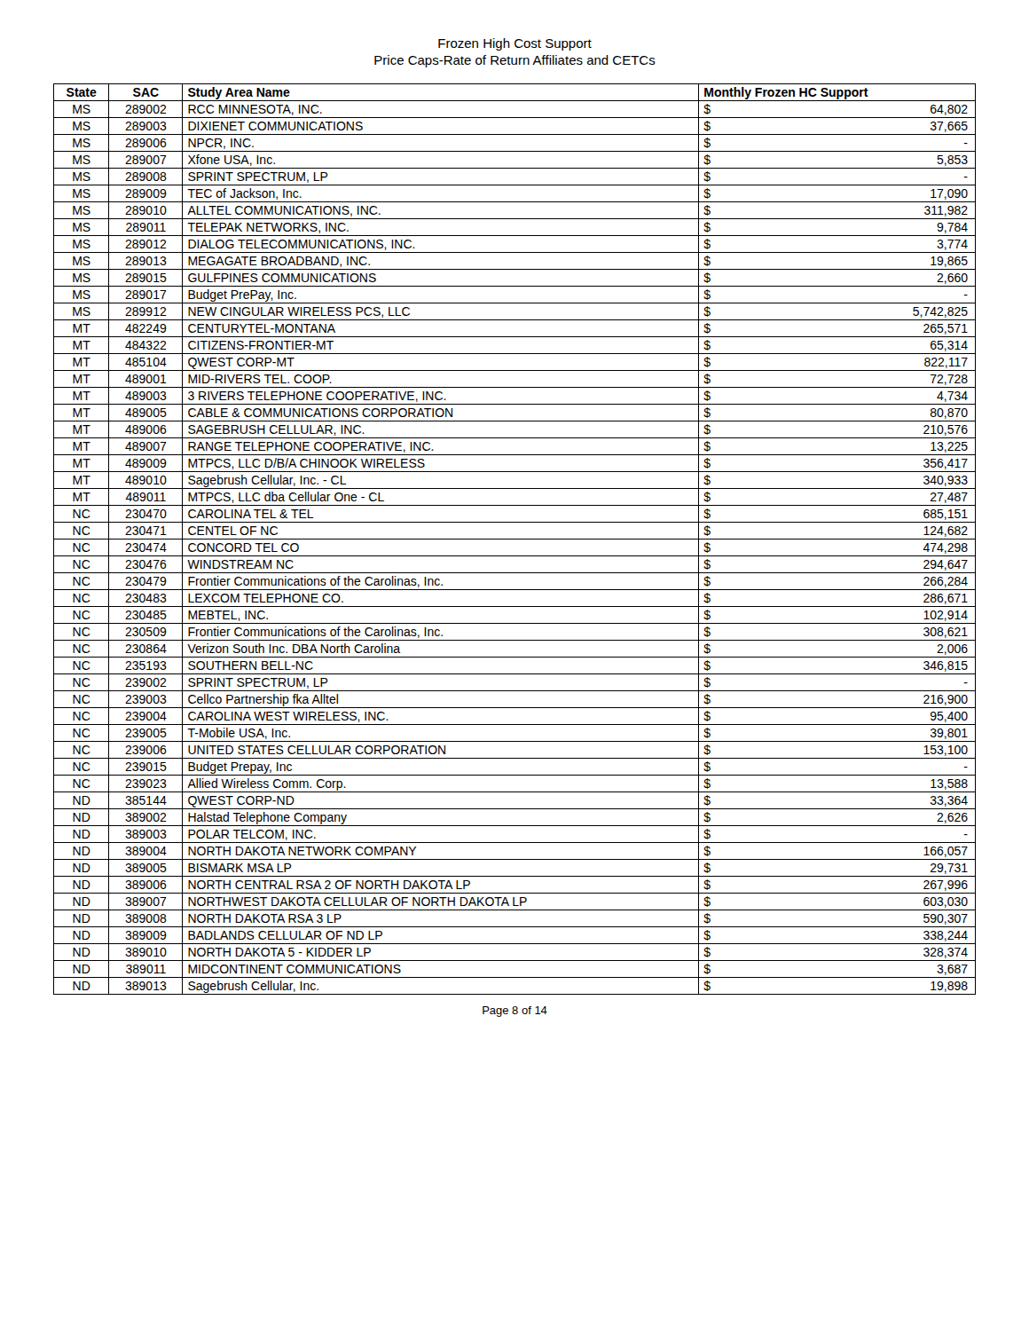Frozen High Cost Support
Price Caps-Rate of Return Affiliates and CETCs
| State | SAC | Study Area Name | Monthly Frozen HC Support |
| --- | --- | --- | --- |
| MS | 289002 | RCC MINNESOTA, INC. | $ 64,802 |
| MS | 289003 | DIXIENET COMMUNICATIONS | $ 37,665 |
| MS | 289006 | NPCR, INC. | $ - |
| MS | 289007 | Xfone USA, Inc. | $ 5,853 |
| MS | 289008 | SPRINT SPECTRUM, LP | $ - |
| MS | 289009 | TEC of Jackson, Inc. | $ 17,090 |
| MS | 289010 | ALLTEL COMMUNICATIONS, INC. | $ 311,982 |
| MS | 289011 | TELEPAK NETWORKS, INC. | $ 9,784 |
| MS | 289012 | DIALOG TELECOMMUNICATIONS, INC. | $ 3,774 |
| MS | 289013 | MEGAGATE BROADBAND, INC. | $ 19,865 |
| MS | 289015 | GULFPINES COMMUNICATIONS | $ 2,660 |
| MS | 289017 | Budget PrePay, Inc. | $ - |
| MS | 289912 | NEW CINGULAR WIRELESS PCS, LLC | $ 5,742,825 |
| MT | 482249 | CENTURYTEL-MONTANA | $ 265,571 |
| MT | 484322 | CITIZENS-FRONTIER-MT | $ 65,314 |
| MT | 485104 | QWEST CORP-MT | $ 822,117 |
| MT | 489001 | MID-RIVERS TEL. COOP. | $ 72,728 |
| MT | 489003 | 3 RIVERS TELEPHONE COOPERATIVE, INC. | $ 4,734 |
| MT | 489005 | CABLE & COMMUNICATIONS CORPORATION | $ 80,870 |
| MT | 489006 | SAGEBRUSH CELLULAR, INC. | $ 210,576 |
| MT | 489007 | RANGE TELEPHONE COOPERATIVE, INC. | $ 13,225 |
| MT | 489009 | MTPCS, LLC D/B/A CHINOOK WIRELESS | $ 356,417 |
| MT | 489010 | Sagebrush Cellular, Inc. - CL | $ 340,933 |
| MT | 489011 | MTPCS, LLC dba Cellular One - CL | $ 27,487 |
| NC | 230470 | CAROLINA TEL & TEL | $ 685,151 |
| NC | 230471 | CENTEL OF NC | $ 124,682 |
| NC | 230474 | CONCORD TEL CO | $ 474,298 |
| NC | 230476 | WINDSTREAM NC | $ 294,647 |
| NC | 230479 | Frontier Communications of the Carolinas, Inc. | $ 266,284 |
| NC | 230483 | LEXCOM TELEPHONE CO. | $ 286,671 |
| NC | 230485 | MEBTEL, INC. | $ 102,914 |
| NC | 230509 | Frontier Communications of the Carolinas, Inc. | $ 308,621 |
| NC | 230864 | Verizon South Inc. DBA North Carolina | $ 2,006 |
| NC | 235193 | SOUTHERN BELL-NC | $ 346,815 |
| NC | 239002 | SPRINT SPECTRUM, LP | $ - |
| NC | 239003 | Cellco Partnership fka Alltel | $ 216,900 |
| NC | 239004 | CAROLINA WEST WIRELESS, INC. | $ 95,400 |
| NC | 239005 | T-Mobile USA, Inc. | $ 39,801 |
| NC | 239006 | UNITED STATES CELLULAR CORPORATION | $ 153,100 |
| NC | 239015 | Budget Prepay, Inc | $ - |
| NC | 239023 | Allied Wireless Comm. Corp. | $ 13,588 |
| ND | 385144 | QWEST CORP-ND | $ 33,364 |
| ND | 389002 | Halstad Telephone Company | $ 2,626 |
| ND | 389003 | POLAR TELCOM, INC. | $ - |
| ND | 389004 | NORTH DAKOTA NETWORK COMPANY | $ 166,057 |
| ND | 389005 | BISMARK MSA LP | $ 29,731 |
| ND | 389006 | NORTH CENTRAL RSA 2 OF NORTH DAKOTA LP | $ 267,996 |
| ND | 389007 | NORTHWEST DAKOTA CELLULAR OF NORTH DAKOTA LP | $ 603,030 |
| ND | 389008 | NORTH DAKOTA RSA 3 LP | $ 590,307 |
| ND | 389009 | BADLANDS CELLULAR OF ND LP | $ 338,244 |
| ND | 389010 | NORTH DAKOTA 5 - KIDDER LP | $ 328,374 |
| ND | 389011 | MIDCONTINENT COMMUNICATIONS | $ 3,687 |
| ND | 389013 | Sagebrush Cellular, Inc. | $ 19,898 |
Page 8 of 14